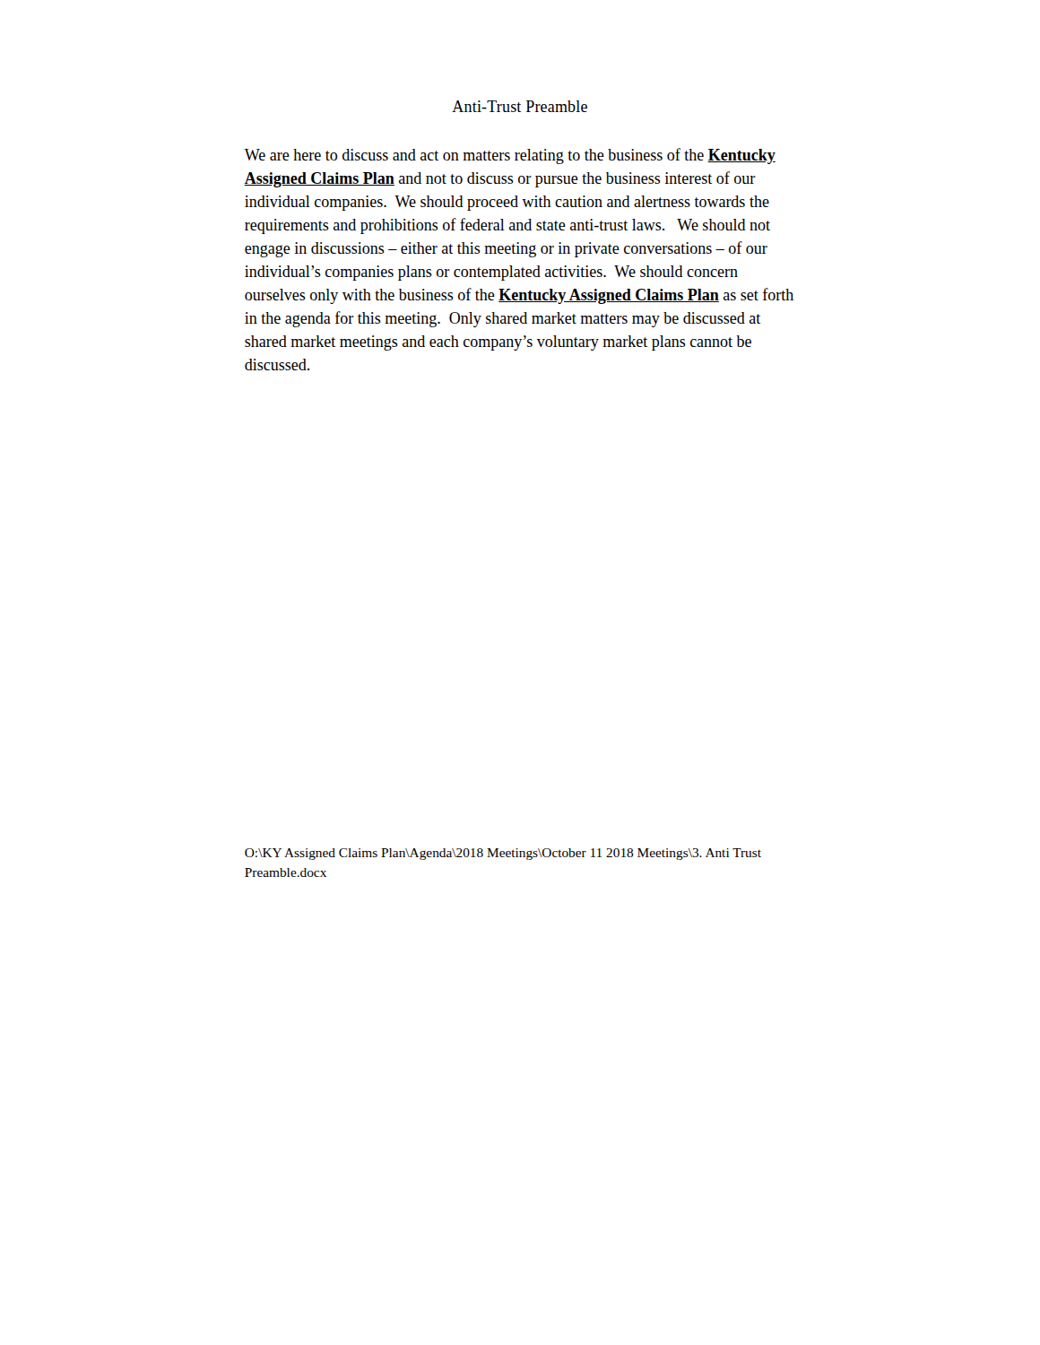Anti-Trust Preamble
We are here to discuss and act on matters relating to the business of the Kentucky Assigned Claims Plan and not to discuss or pursue the business interest of our individual companies. We should proceed with caution and alertness towards the requirements and prohibitions of federal and state anti-trust laws. We should not engage in discussions – either at this meeting or in private conversations – of our individual’s companies plans or contemplated activities. We should concern ourselves only with the business of the Kentucky Assigned Claims Plan as set forth in the agenda for this meeting. Only shared market matters may be discussed at shared market meetings and each company’s voluntary market plans cannot be discussed.
O:\KY Assigned Claims Plan\Agenda\2018 Meetings\October 11 2018 Meetings\3. Anti Trust Preamble.docx